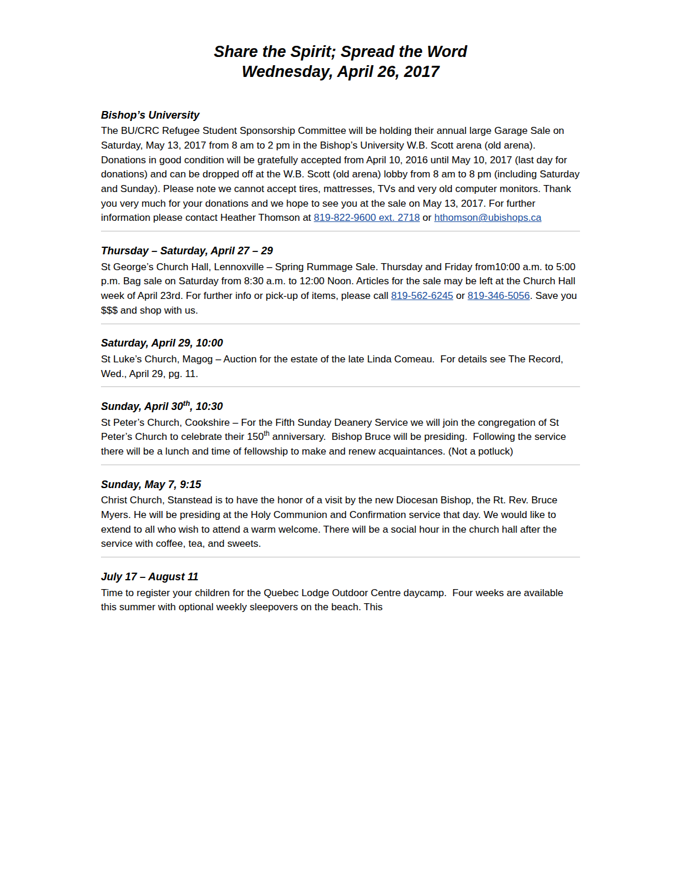Share the Spirit; Spread the Word
Wednesday, April 26, 2017
Bishop’s University
The BU/CRC Refugee Student Sponsorship Committee will be holding their annual large Garage Sale on Saturday, May 13, 2017 from 8 am to 2 pm in the Bishop’s University W.B. Scott arena (old arena). Donations in good condition will be gratefully accepted from April 10, 2016 until May 10, 2017 (last day for donations) and can be dropped off at the W.B. Scott (old arena) lobby from 8 am to 8 pm (including Saturday and Sunday). Please note we cannot accept tires, mattresses, TVs and very old computer monitors. Thank you very much for your donations and we hope to see you at the sale on May 13, 2017. For further information please contact Heather Thomson at 819-822-9600 ext. 2718 or hthomson@ubishops.ca
Thursday – Saturday, April 27 – 29
St George’s Church Hall, Lennoxville – Spring Rummage Sale. Thursday and Friday from10:00 a.m. to 5:00 p.m. Bag sale on Saturday from 8:30 a.m. to 12:00 Noon. Articles for the sale may be left at the Church Hall week of April 23rd. For further info or pick-up of items, please call 819-562-6245 or 819-346-5056. Save you $$$ and shop with us.
Saturday, April 29, 10:00
St Luke’s Church, Magog – Auction for the estate of the late Linda Comeau. For details see The Record, Wed., April 29, pg. 11.
Sunday, April 30th, 10:30
St Peter’s Church, Cookshire – For the Fifth Sunday Deanery Service we will join the congregation of St Peter’s Church to celebrate their 150th anniversary. Bishop Bruce will be presiding. Following the service there will be a lunch and time of fellowship to make and renew acquaintances. (Not a potluck)
Sunday, May 7, 9:15
Christ Church, Stanstead is to have the honor of a visit by the new Diocesan Bishop, the Rt. Rev. Bruce Myers. He will be presiding at the Holy Communion and Confirmation service that day. We would like to extend to all who wish to attend a warm welcome. There will be a social hour in the church hall after the service with coffee, tea, and sweets.
July 17 – August 11
Time to register your children for the Quebec Lodge Outdoor Centre daycamp. Four weeks are available this summer with optional weekly sleepovers on the beach. This